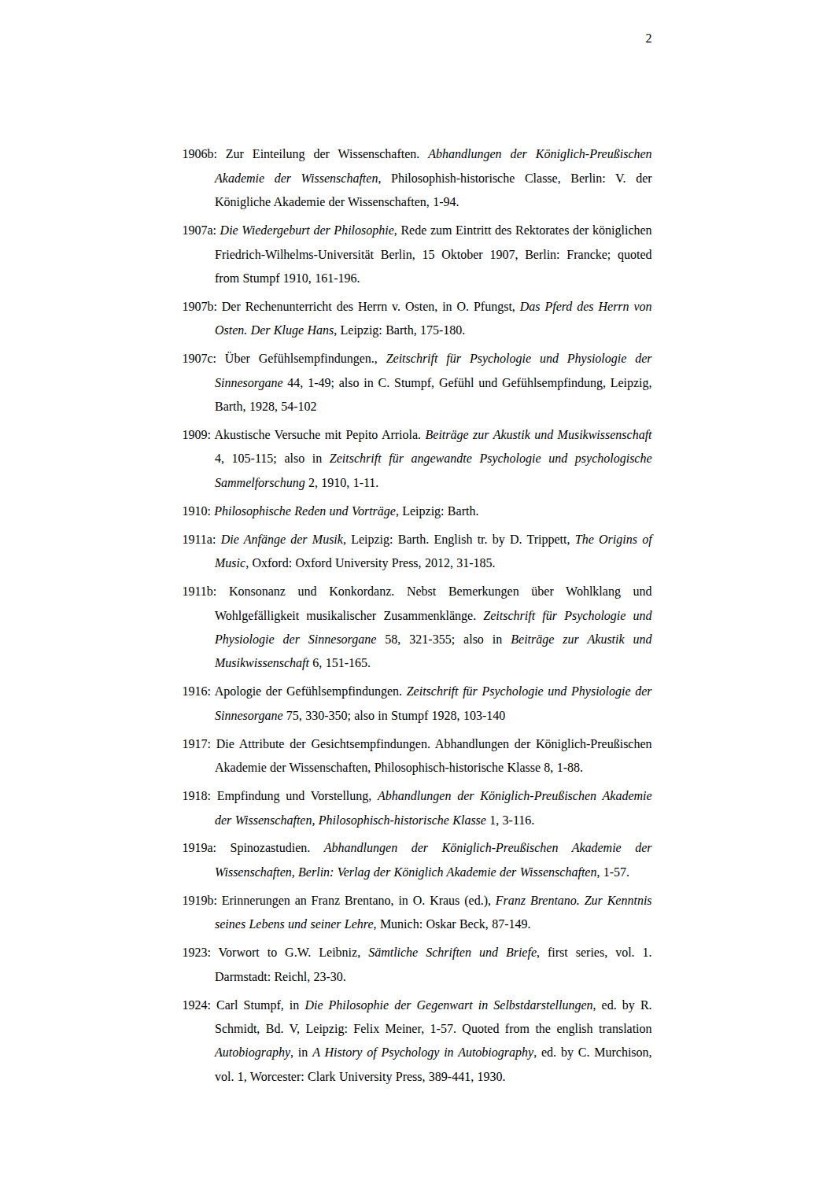2
1906b: Zur Einteilung der Wissenschaften. Abhandlungen der Königlich-Preußischen Akademie der Wissenschaften, Philosophish-historische Classe, Berlin: V. der Königliche Akademie der Wissenschaften, 1-94.
1907a: Die Wiedergeburt der Philosophie, Rede zum Eintritt des Rektorates der königlichen Friedrich-Wilhelms-Universität Berlin, 15 Oktober 1907, Berlin: Francke; quoted from Stumpf 1910, 161-196.
1907b: Der Rechenunterricht des Herrn v. Osten, in O. Pfungst, Das Pferd des Herrn von Osten. Der Kluge Hans, Leipzig: Barth, 175-180.
1907c: Über Gefühlsempfindungen., Zeitschrift für Psychologie und Physiologie der Sinnesorgane 44, 1-49; also in C. Stumpf, Gefühl und Gefühlsempfindung, Leipzig, Barth, 1928, 54-102
1909: Akustische Versuche mit Pepito Arriola. Beiträge zur Akustik und Musikwissenschaft 4, 105-115; also in Zeitschrift für angewandte Psychologie und psychologische Sammelforschung 2, 1910, 1-11.
1910: Philosophische Reden und Vorträge, Leipzig: Barth.
1911a: Die Anfänge der Musik, Leipzig: Barth. English tr. by D. Trippett, The Origins of Music, Oxford: Oxford University Press, 2012, 31-185.
1911b: Konsonanz und Konkordanz. Nebst Bemerkungen über Wohlklang und Wohlgefälligkeit musikalischer Zusammenklänge. Zeitschrift für Psychologie und Physiologie der Sinnesorgane 58, 321-355; also in Beiträge zur Akustik und Musikwissenschaft 6, 151-165.
1916: Apologie der Gefühlsempfindungen. Zeitschrift für Psychologie und Physiologie der Sinnesorgane 75, 330-350; also in Stumpf 1928, 103-140
1917: Die Attribute der Gesichtsempfindungen. Abhandlungen der Königlich-Preußischen Akademie der Wissenschaften, Philosophisch-historische Klasse 8, 1-88.
1918: Empfindung und Vorstellung, Abhandlungen der Königlich-Preußischen Akademie der Wissenschaften, Philosophisch-historische Klasse 1, 3-116.
1919a: Spinozastudien. Abhandlungen der Königlich-Preußischen Akademie der Wissenschaften, Berlin: Verlag der Königlich Akademie der Wissenschaften, 1-57.
1919b: Erinnerungen an Franz Brentano, in O. Kraus (ed.), Franz Brentano. Zur Kenntnis seines Lebens und seiner Lehre, Munich: Oskar Beck, 87-149.
1923: Vorwort to G.W. Leibniz, Sämtliche Schriften und Briefe, first series, vol. 1. Darmstadt: Reichl, 23-30.
1924: Carl Stumpf, in Die Philosophie der Gegenwart in Selbstdarstellungen, ed. by R. Schmidt, Bd. V, Leipzig: Felix Meiner, 1-57. Quoted from the english translation Autobiography, in A History of Psychology in Autobiography, ed. by C. Murchison, vol. 1, Worcester: Clark University Press, 389-441, 1930.